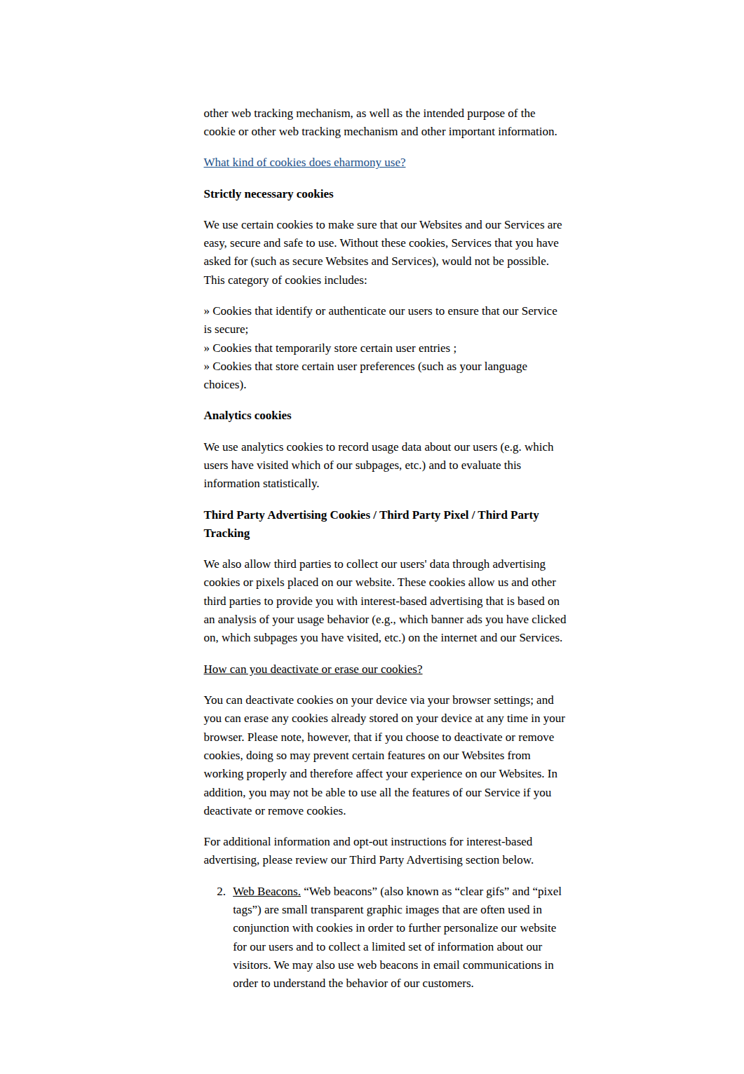other web tracking mechanism, as well as the intended purpose of the cookie or other web tracking mechanism and other important information.
What kind of cookies does eharmony use?
Strictly necessary cookies
We use certain cookies to make sure that our Websites and our Services are easy, secure and safe to use. Without these cookies, Services that you have asked for (such as secure Websites and Services), would not be possible. This category of cookies includes:
» Cookies that identify or authenticate our users to ensure that our Service is secure; » Cookies that temporarily store certain user entries ; » Cookies that store certain user preferences (such as your language choices).
Analytics cookies
We use analytics cookies to record usage data about our users (e.g. which users have visited which of our subpages, etc.) and to evaluate this information statistically.
Third Party Advertising Cookies / Third Party Pixel / Third Party Tracking
We also allow third parties to collect our users' data through advertising cookies or pixels placed on our website. These cookies allow us and other third parties to provide you with interest-based advertising that is based on an analysis of your usage behavior (e.g., which banner ads you have clicked on, which subpages you have visited, etc.) on the internet and our Services.
How can you deactivate or erase our cookies?
You can deactivate cookies on your device via your browser settings; and you can erase any cookies already stored on your device at any time in your browser. Please note, however, that if you choose to deactivate or remove cookies, doing so may prevent certain features on our Websites from working properly and therefore affect your experience on our Websites. In addition, you may not be able to use all the features of our Service if you deactivate or remove cookies.
For additional information and opt-out instructions for interest-based advertising, please review our Third Party Advertising section below.
Web Beacons. “Web beacons” (also known as “clear gifs” and “pixel tags”) are small transparent graphic images that are often used in conjunction with cookies in order to further personalize our website for our users and to collect a limited set of information about our visitors. We may also use web beacons in email communications in order to understand the behavior of our customers.